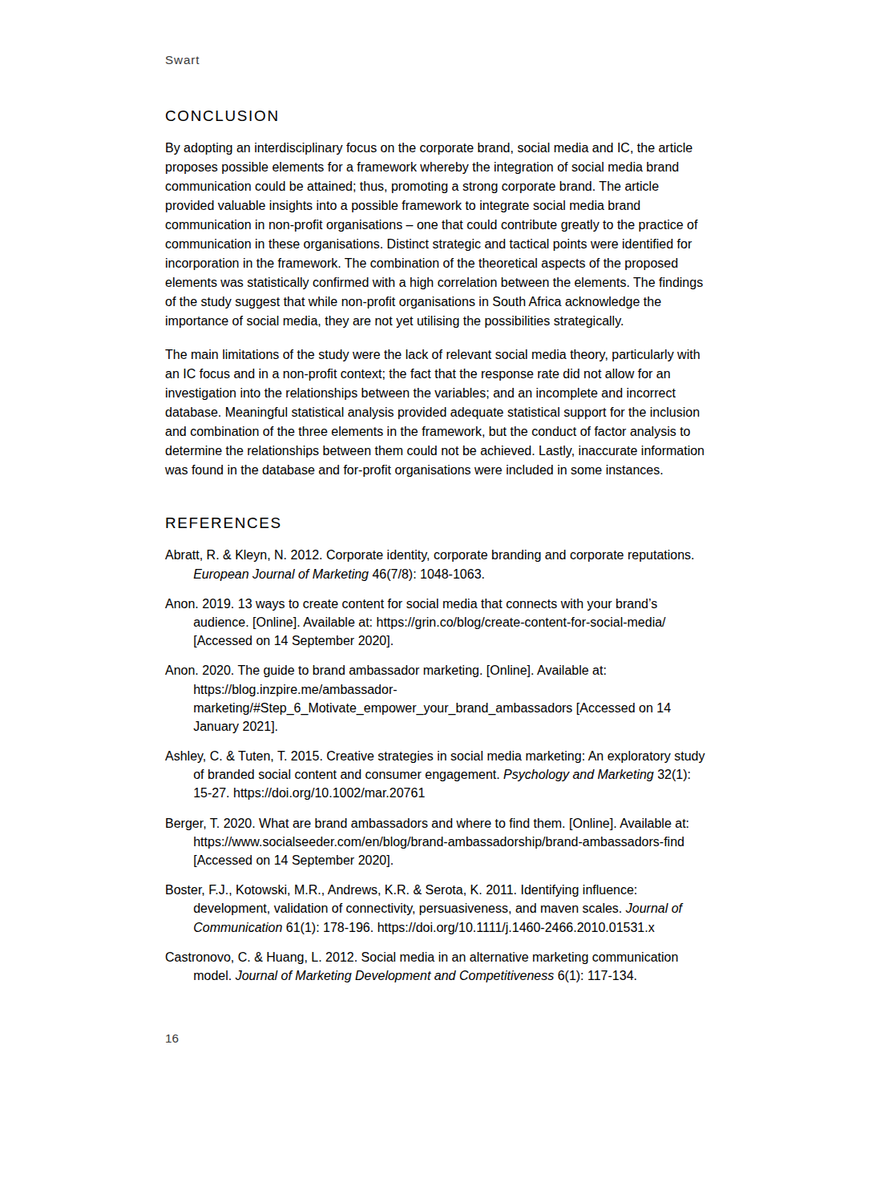Swart
Conclusion
By adopting an interdisciplinary focus on the corporate brand, social media and IC, the article proposes possible elements for a framework whereby the integration of social media brand communication could be attained; thus, promoting a strong corporate brand. The article provided valuable insights into a possible framework to integrate social media brand communication in non-profit organisations – one that could contribute greatly to the practice of communication in these organisations. Distinct strategic and tactical points were identified for incorporation in the framework. The combination of the theoretical aspects of the proposed elements was statistically confirmed with a high correlation between the elements. The findings of the study suggest that while non-profit organisations in South Africa acknowledge the importance of social media, they are not yet utilising the possibilities strategically.
The main limitations of the study were the lack of relevant social media theory, particularly with an IC focus and in a non-profit context; the fact that the response rate did not allow for an investigation into the relationships between the variables; and an incomplete and incorrect database. Meaningful statistical analysis provided adequate statistical support for the inclusion and combination of the three elements in the framework, but the conduct of factor analysis to determine the relationships between them could not be achieved. Lastly, inaccurate information was found in the database and for-profit organisations were included in some instances.
References
Abratt, R. & Kleyn, N. 2012. Corporate identity, corporate branding and corporate reputations. European Journal of Marketing 46(7/8): 1048-1063.
Anon. 2019. 13 ways to create content for social media that connects with your brand’s audience. [Online]. Available at: https://grin.co/blog/create-content-for-social-media/ [Accessed on 14 September 2020].
Anon. 2020. The guide to brand ambassador marketing. [Online]. Available at: https://blog.inzpire.me/ambassador-marketing/#Step_6_Motivate_empower_your_brand_ambassadors [Accessed on 14 January 2021].
Ashley, C. & Tuten, T. 2015. Creative strategies in social media marketing: An exploratory study of branded social content and consumer engagement. Psychology and Marketing 32(1): 15-27. https://doi.org/10.1002/mar.20761
Berger, T. 2020. What are brand ambassadors and where to find them. [Online]. Available at: https://www.socialseeder.com/en/blog/brand-ambassadorship/brand-ambassadors-find [Accessed on 14 September 2020].
Boster, F.J., Kotowski, M.R., Andrews, K.R. & Serota, K. 2011. Identifying influence: development, validation of connectivity, persuasiveness, and maven scales. Journal of Communication 61(1): 178-196. https://doi.org/10.1111/j.1460-2466.2010.01531.x
Castronovo, C. & Huang, L. 2012. Social media in an alternative marketing communication model. Journal of Marketing Development and Competitiveness 6(1): 117-134.
16